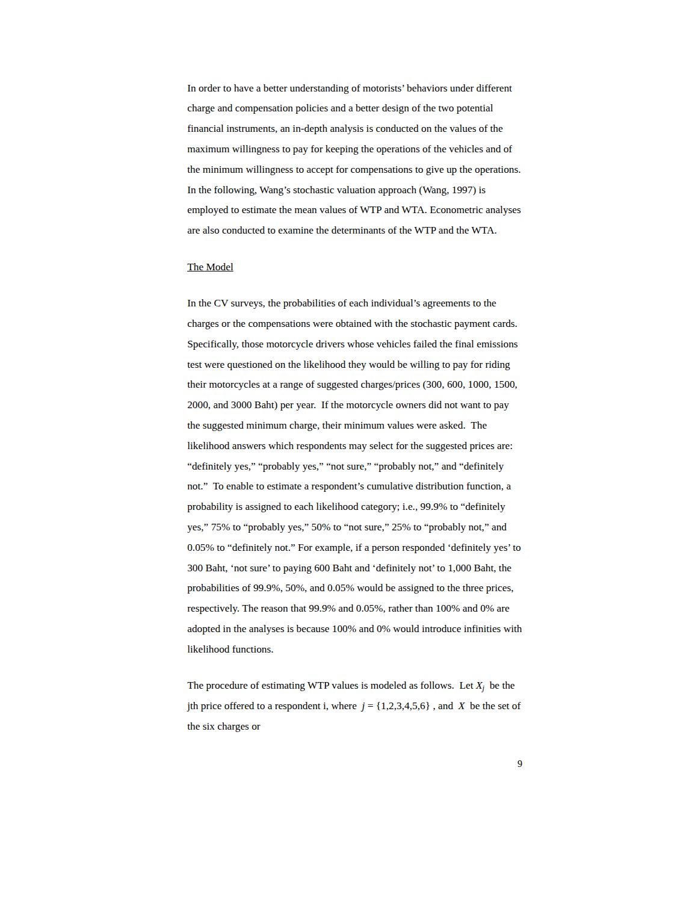In order to have a better understanding of motorists’ behaviors under different charge and compensation policies and a better design of the two potential financial instruments, an in-depth analysis is conducted on the values of the maximum willingness to pay for keeping the operations of the vehicles and of the minimum willingness to accept for compensations to give up the operations. In the following, Wang’s stochastic valuation approach (Wang, 1997) is employed to estimate the mean values of WTP and WTA. Econometric analyses are also conducted to examine the determinants of the WTP and the WTA.
The Model
In the CV surveys, the probabilities of each individual’s agreements to the charges or the compensations were obtained with the stochastic payment cards. Specifically, those motorcycle drivers whose vehicles failed the final emissions test were questioned on the likelihood they would be willing to pay for riding their motorcycles at a range of suggested charges/prices (300, 600, 1000, 1500, 2000, and 3000 Baht) per year. If the motorcycle owners did not want to pay the suggested minimum charge, their minimum values were asked. The likelihood answers which respondents may select for the suggested prices are: “definitely yes,” “probably yes,” “not sure,” “probably not,” and “definitely not.” To enable to estimate a respondent’s cumulative distribution function, a probability is assigned to each likelihood category; i.e., 99.9% to “definitely yes,” 75% to “probably yes,” 50% to “not sure,” 25% to “probably not,” and 0.05% to “definitely not.” For example, if a person responded ‘definitely yes’ to 300 Baht, ‘not sure’ to paying 600 Baht and ‘definitely not’ to 1,000 Baht, the probabilities of 99.9%, 50%, and 0.05% would be assigned to the three prices, respectively. The reason that 99.9% and 0.05%, rather than 100% and 0% are adopted in the analyses is because 100% and 0% would introduce infinities with likelihood functions.
The procedure of estimating WTP values is modeled as follows. Let Xj be the jth price offered to a respondent i, where j = {1,2,3,4,5,6} , and X be the set of the six charges or
9